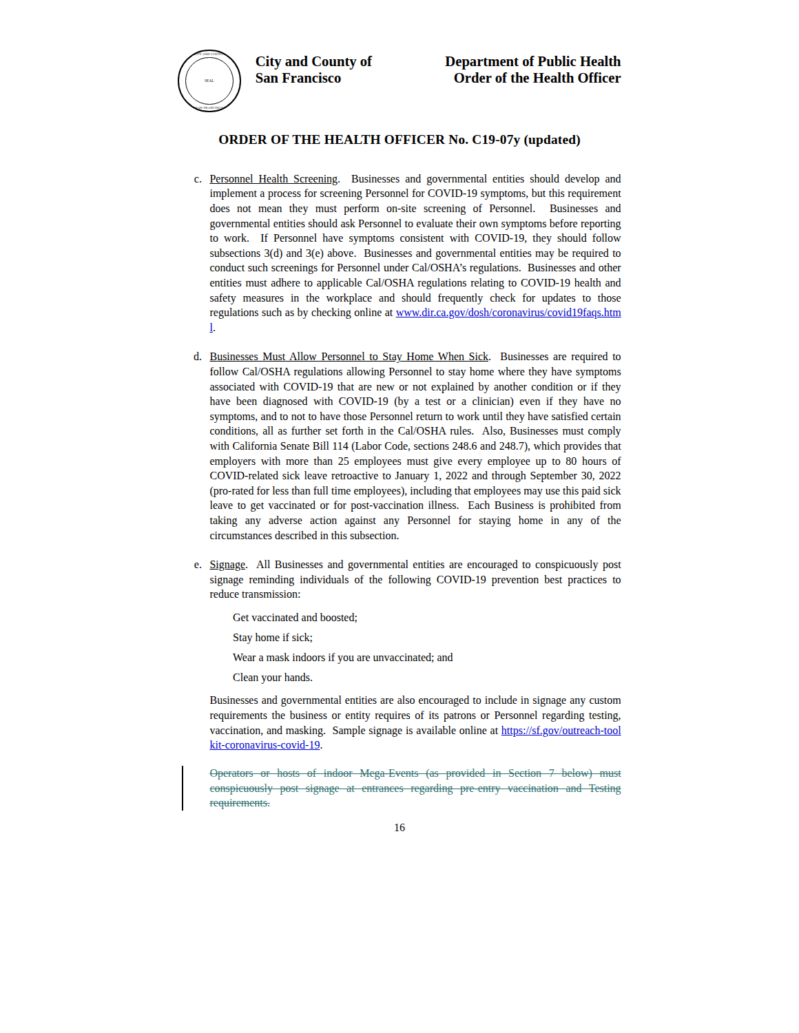City and County
SEAL
San Francisco
City and County of
San Francisco
Department of Public Health
Order of the Health Officer
ORDER OF THE HEALTH OFFICER No. C19-07y (updated)
c.
Personnel Health Screening. Businesses and governmental entities should develop and implement a process for screening Personnel for COVID-19 symptoms, but this requirement does not mean they must perform on-site screening of Personnel. Businesses and governmental entities should ask Personnel to evaluate their own symptoms before reporting to work. If Personnel have symptoms consistent with COVID-19, they should follow subsections 3(d) and 3(e) above. Businesses and governmental entities may be required to conduct such screenings for Personnel under Cal/OSHA’s regulations. Businesses and other entities must adhere to applicable Cal/OSHA regulations relating to COVID-19 health and safety measures in the workplace and should frequently check for updates to those regulations such as by checking online at www.dir.ca.gov/dosh/coronavirus/covid19faqs.html.
d.
Businesses Must Allow Personnel to Stay Home When Sick. Businesses are required to follow Cal/OSHA regulations allowing Personnel to stay home where they have symptoms associated with COVID-19 that are new or not explained by another condition or if they have been diagnosed with COVID-19 (by a test or a clinician) even if they have no symptoms, and to not to have those Personnel return to work until they have satisfied certain conditions, all as further set forth in the Cal/OSHA rules. Also, Businesses must comply with California Senate Bill 114 (Labor Code, sections 248.6 and 248.7), which provides that employers with more than 25 employees must give every employee up to 80 hours of COVID-related sick leave retroactive to January 1, 2022 and through September 30, 2022 (pro-rated for less than full time employees), including that employees may use this paid sick leave to get vaccinated or for post-vaccination illness. Each Business is prohibited from taking any adverse action against any Personnel for staying home in any of the circumstances described in this subsection.
e.
Signage. All Businesses and governmental entities are encouraged to conspicuously post signage reminding individuals of the following COVID-19 prevention best practices to reduce transmission:
Get vaccinated and boosted;
Stay home if sick;
Wear a mask indoors if you are unvaccinated; and
Clean your hands.
Businesses and governmental entities are also encouraged to include in signage any custom requirements the business or entity requires of its patrons or Personnel regarding testing, vaccination, and masking. Sample signage is available online at https://sf.gov/outreach-toolkit-coronavirus-covid-19.
Operators or hosts of indoor Mega-Events (as provided in Section 7 below) must conspicuously post signage at entrances regarding pre-entry vaccination and Testing requirements.
16